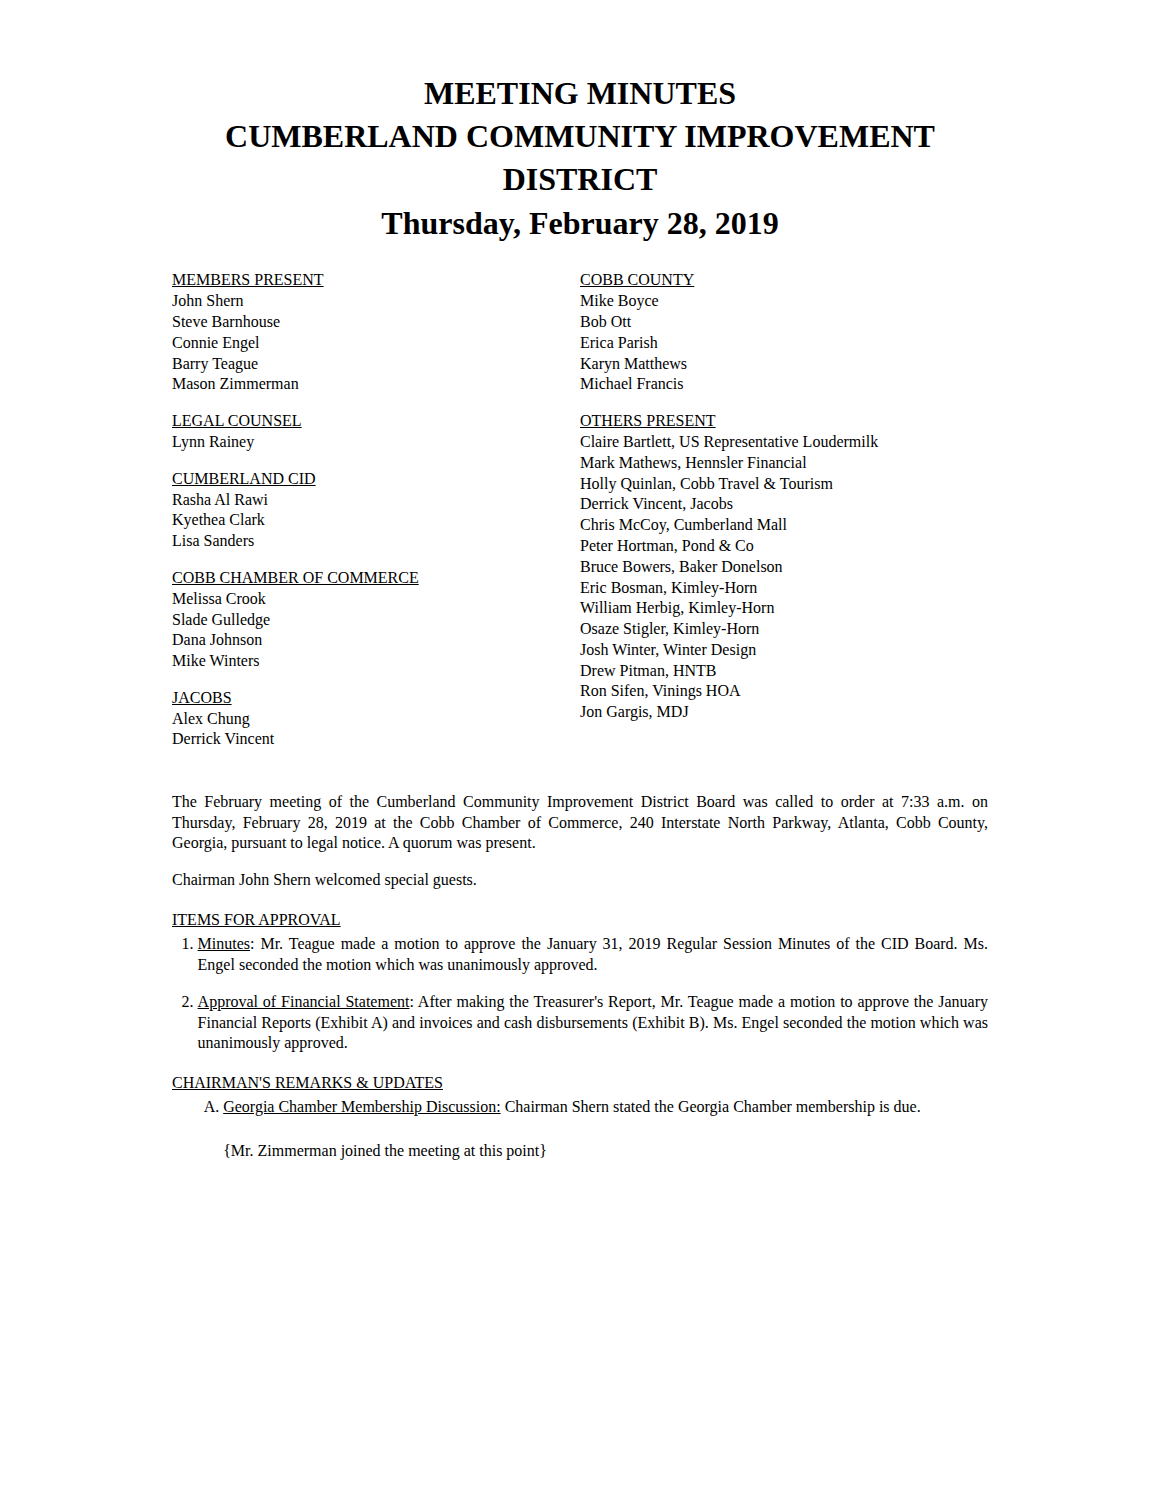MEETING MINUTES CUMBERLAND COMMUNITY IMPROVEMENT DISTRICT Thursday, February 28, 2019
| MEMBERS PRESENT John Shern Steve Barnhouse Connie Engel Barry Teague Mason Zimmerman LEGAL COUNSEL Lynn Rainey CUMBERLAND CID Rasha Al Rawi Kyethea Clark Lisa Sanders COBB CHAMBER OF COMMERCE Melissa Crook Slade Gulledge Dana Johnson Mike Winters JACOBS Alex Chung Derrick Vincent | COBB COUNTY Mike Boyce Bob Ott Erica Parish Karyn Matthews Michael Francis OTHERS PRESENT Claire Bartlett, US Representative Loudermilk Mark Mathews, Hennsler Financial Holly Quinlan, Cobb Travel & Tourism Derrick Vincent, Jacobs Chris McCoy, Cumberland Mall Peter Hortman, Pond & Co Bruce Bowers, Baker Donelson Eric Bosman, Kimley-Horn William Herbig, Kimley-Horn Osaze Stigler, Kimley-Horn Josh Winter, Winter Design Drew Pitman, HNTB Ron Sifen, Vinings HOA Jon Gargis, MDJ |
The February meeting of the Cumberland Community Improvement District Board was called to order at 7:33 a.m. on Thursday, February 28, 2019 at the Cobb Chamber of Commerce, 240 Interstate North Parkway, Atlanta, Cobb County, Georgia, pursuant to legal notice. A quorum was present.
Chairman John Shern welcomed special guests.
ITEMS FOR APPROVAL
Minutes: Mr. Teague made a motion to approve the January 31, 2019 Regular Session Minutes of the CID Board. Ms. Engel seconded the motion which was unanimously approved.
Approval of Financial Statement: After making the Treasurer's Report, Mr. Teague made a motion to approve the January Financial Reports (Exhibit A) and invoices and cash disbursements (Exhibit B). Ms. Engel seconded the motion which was unanimously approved.
CHAIRMAN'S REMARKS & UPDATES
Georgia Chamber Membership Discussion: Chairman Shern stated the Georgia Chamber membership is due.
{Mr. Zimmerman joined the meeting at this point}